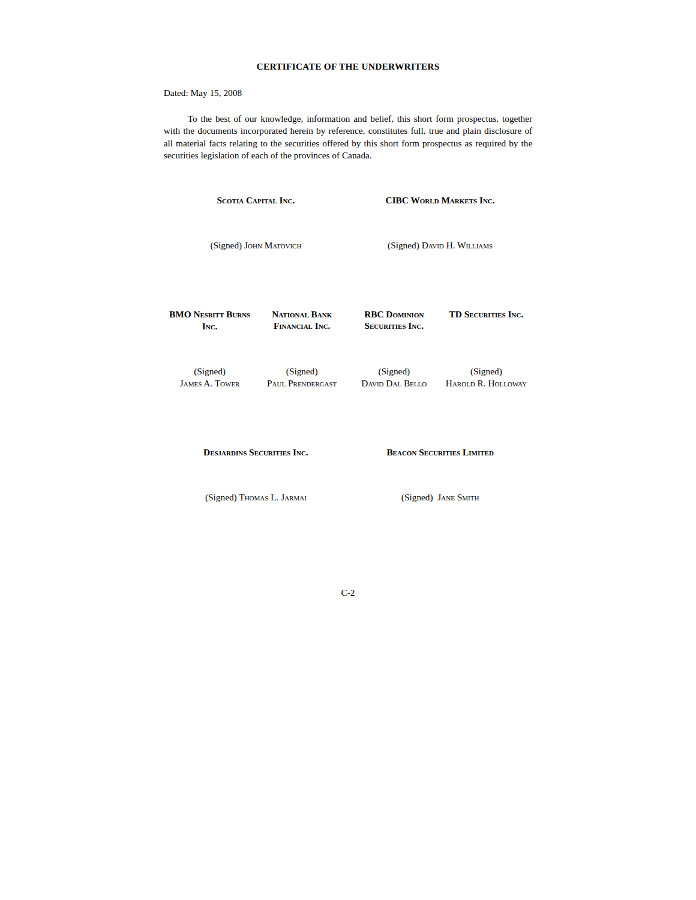Certificate of the Underwriters
Dated: May 15, 2008
To the best of our knowledge, information and belief, this short form prospectus, together with the documents incorporated herein by reference, constitutes full, true and plain disclosure of all material facts relating to the securities offered by this short form prospectus as required by the securities legislation of each of the provinces of Canada.
| Scotia Capital Inc. | CIBC World Markets Inc. |
| (Signed) John Matovich | (Signed) David H. Williams |
| BMO Nesbitt Burns Inc. | National Bank Financial Inc. | RBC Dominion Securities Inc. | TD Securities Inc. |
| (Signed) James A. Tower | (Signed) Paul Prendergast | (Signed) David Dal Bello | (Signed) Harold R. Holloway |
| Desjardins Securities Inc. | Beacon Securities Limited |
| (Signed) Thomas L. Jarmai | (Signed) Jane Smith |
C-2